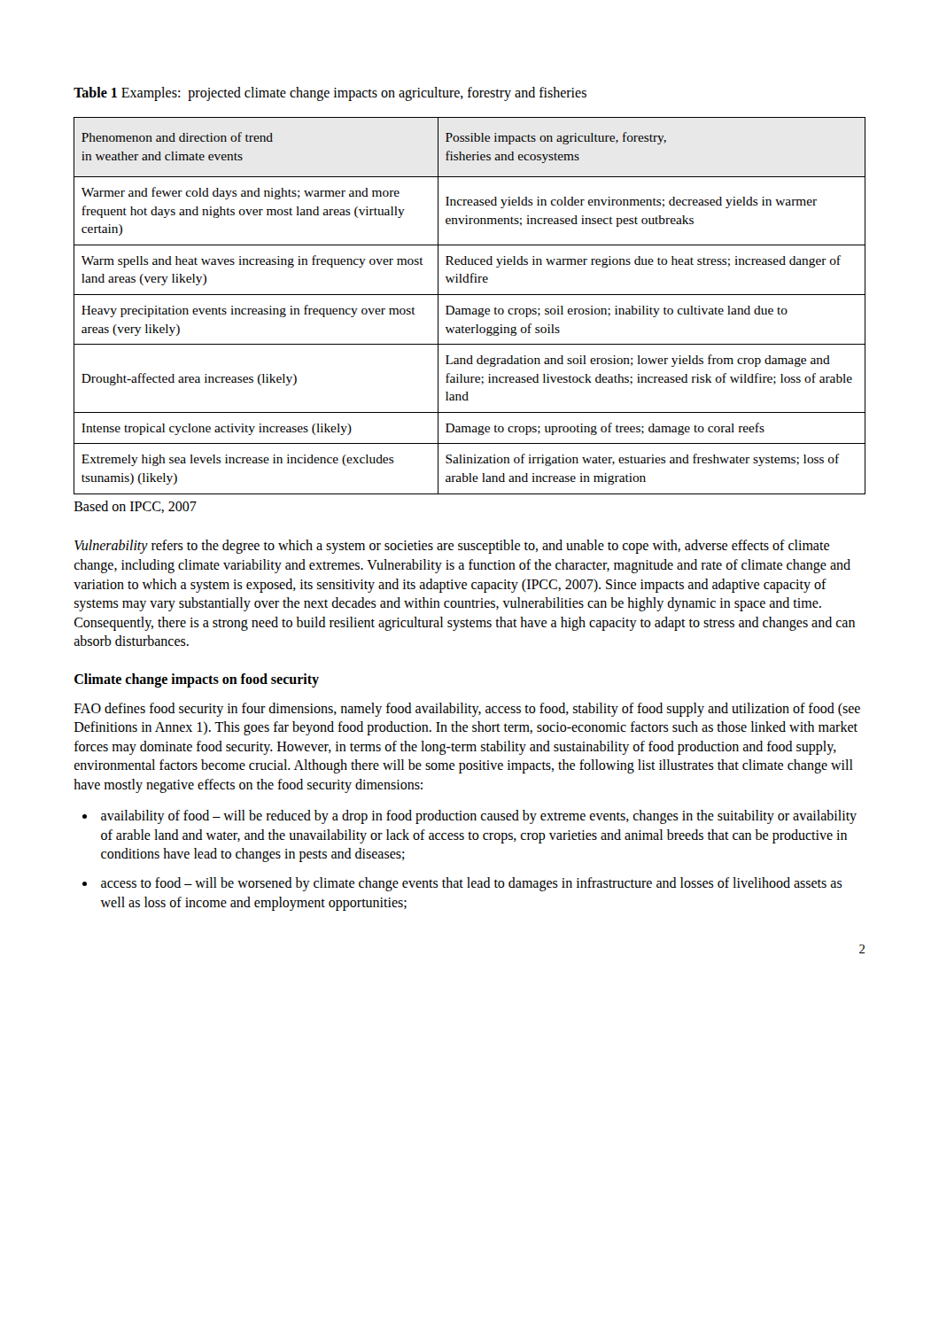Table 1 Examples: projected climate change impacts on agriculture, forestry and fisheries
| Phenomenon and direction of trend in weather and climate events | Possible impacts on agriculture, forestry, fisheries and ecosystems |
| --- | --- |
| Warmer and fewer cold days and nights; warmer and more frequent hot days and nights over most land areas (virtually certain) | Increased yields in colder environments; decreased yields in warmer environments; increased insect pest outbreaks |
| Warm spells and heat waves increasing in frequency over most land areas (very likely) | Reduced yields in warmer regions due to heat stress; increased danger of wildfire |
| Heavy precipitation events increasing in frequency over most areas (very likely) | Damage to crops; soil erosion; inability to cultivate land due to waterlogging of soils |
| Drought-affected area increases (likely) | Land degradation and soil erosion; lower yields from crop damage and failure; increased livestock deaths; increased risk of wildfire; loss of arable land |
| Intense tropical cyclone activity increases (likely) | Damage to crops; uprooting of trees; damage to coral reefs |
| Extremely high sea levels increase in incidence (excludes tsunamis) (likely) | Salinization of irrigation water, estuaries and freshwater systems; loss of arable land and increase in migration |
Based on IPCC, 2007
Vulnerability refers to the degree to which a system or societies are susceptible to, and unable to cope with, adverse effects of climate change, including climate variability and extremes. Vulnerability is a function of the character, magnitude and rate of climate change and variation to which a system is exposed, its sensitivity and its adaptive capacity (IPCC, 2007). Since impacts and adaptive capacity of systems may vary substantially over the next decades and within countries, vulnerabilities can be highly dynamic in space and time. Consequently, there is a strong need to build resilient agricultural systems that have a high capacity to adapt to stress and changes and can absorb disturbances.
Climate change impacts on food security
FAO defines food security in four dimensions, namely food availability, access to food, stability of food supply and utilization of food (see Definitions in Annex 1). This goes far beyond food production. In the short term, socio-economic factors such as those linked with market forces may dominate food security. However, in terms of the long-term stability and sustainability of food production and food supply, environmental factors become crucial. Although there will be some positive impacts, the following list illustrates that climate change will have mostly negative effects on the food security dimensions:
availability of food – will be reduced by a drop in food production caused by extreme events, changes in the suitability or availability of arable land and water, and the unavailability or lack of access to crops, crop varieties and animal breeds that can be productive in conditions have lead to changes in pests and diseases;
access to food – will be worsened by climate change events that lead to damages in infrastructure and losses of livelihood assets as well as loss of income and employment opportunities;
2